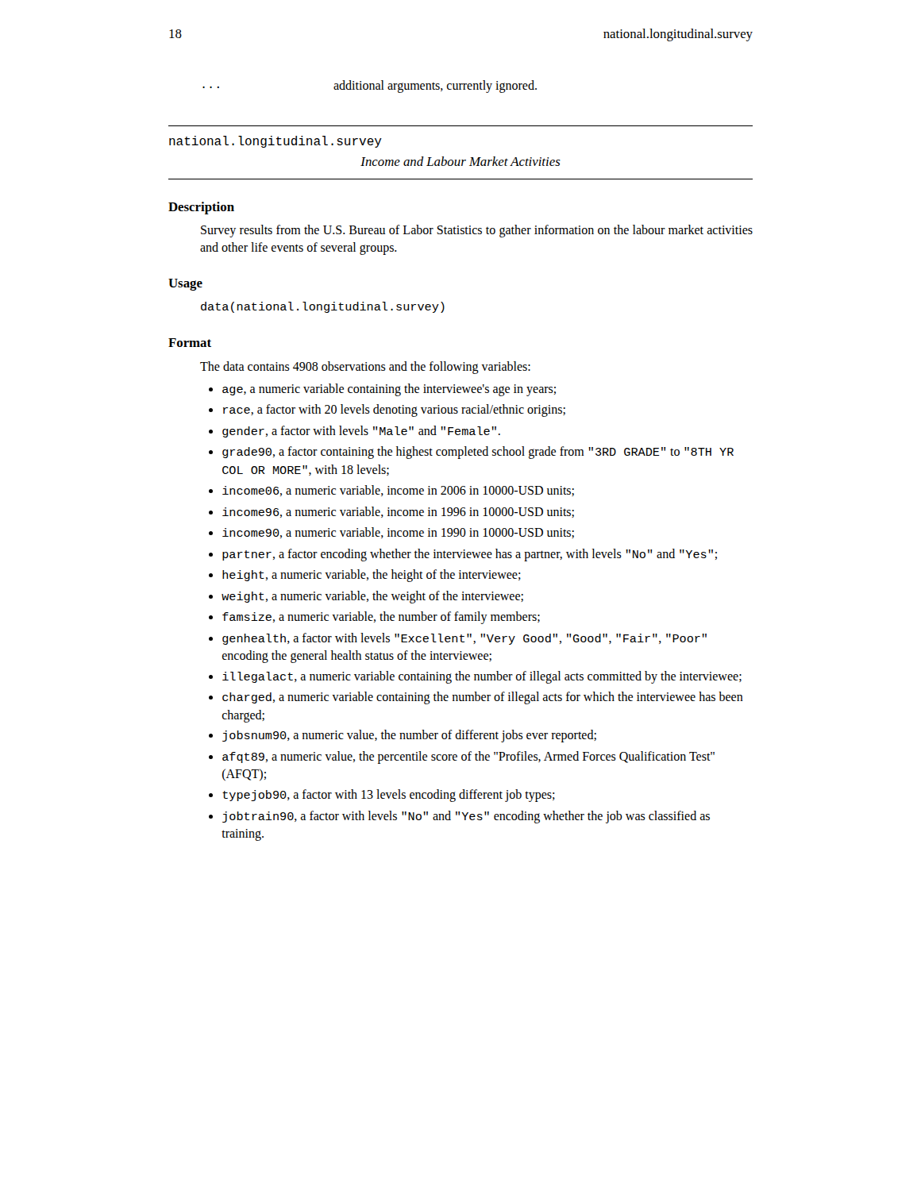18 national.longitudinal.survey
...
additional arguments, currently ignored.
national.longitudinal.survey
Income and Labour Market Activities
Description
Survey results from the U.S. Bureau of Labor Statistics to gather information on the labour market activities and other life events of several groups.
Usage
data(national.longitudinal.survey)
Format
The data contains 4908 observations and the following variables:
age, a numeric variable containing the interviewee's age in years;
race, a factor with 20 levels denoting various racial/ethnic origins;
gender, a factor with levels "Male" and "Female".
grade90, a factor containing the highest completed school grade from "3RD GRADE" to "8TH YR COL OR MORE", with 18 levels;
income06, a numeric variable, income in 2006 in 10000-USD units;
income96, a numeric variable, income in 1996 in 10000-USD units;
income90, a numeric variable, income in 1990 in 10000-USD units;
partner, a factor encoding whether the interviewee has a partner, with levels "No" and "Yes";
height, a numeric variable, the height of the interviewee;
weight, a numeric variable, the weight of the interviewee;
famsize, a numeric variable, the number of family members;
genhealth, a factor with levels "Excellent", "Very Good", "Good", "Fair", "Poor" encoding the general health status of the interviewee;
illegalact, a numeric variable containing the number of illegal acts committed by the interviewee;
charged, a numeric variable containing the number of illegal acts for which the interviewee has been charged;
jobsnum90, a numeric value, the number of different jobs ever reported;
afqt89, a numeric value, the percentile score of the "Profiles, Armed Forces Qualification Test" (AFQT);
typejob90, a factor with 13 levels encoding different job types;
jobtrain90, a factor with levels "No" and "Yes" encoding whether the job was classified as training.